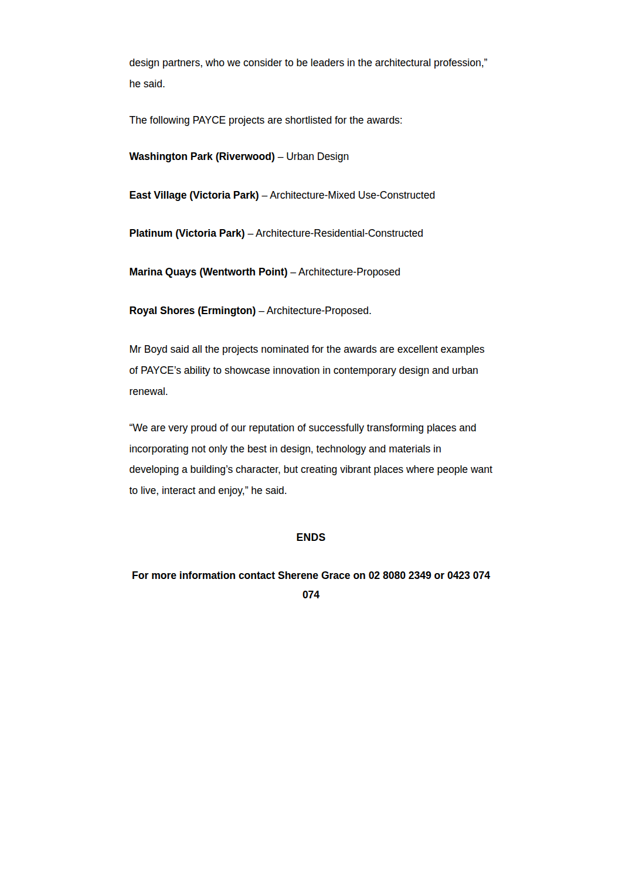design partners, who we consider to be leaders in the architectural profession,” he said.
The following PAYCE projects are shortlisted for the awards:
Washington Park (Riverwood) – Urban Design
East Village (Victoria Park) – Architecture-Mixed Use-Constructed
Platinum (Victoria Park) – Architecture-Residential-Constructed
Marina Quays (Wentworth Point) – Architecture-Proposed
Royal Shores (Ermington) – Architecture-Proposed.
Mr Boyd said all the projects nominated for the awards are excellent examples of PAYCE’s ability to showcase innovation in contemporary design and urban renewal.
“We are very proud of our reputation of successfully transforming places and incorporating not only the best in design, technology and materials in developing a building’s character, but creating vibrant places where people want to live, interact and enjoy,” he said.
ENDS
For more information contact Sherene Grace on 02 8080 2349 or 0423 074 074